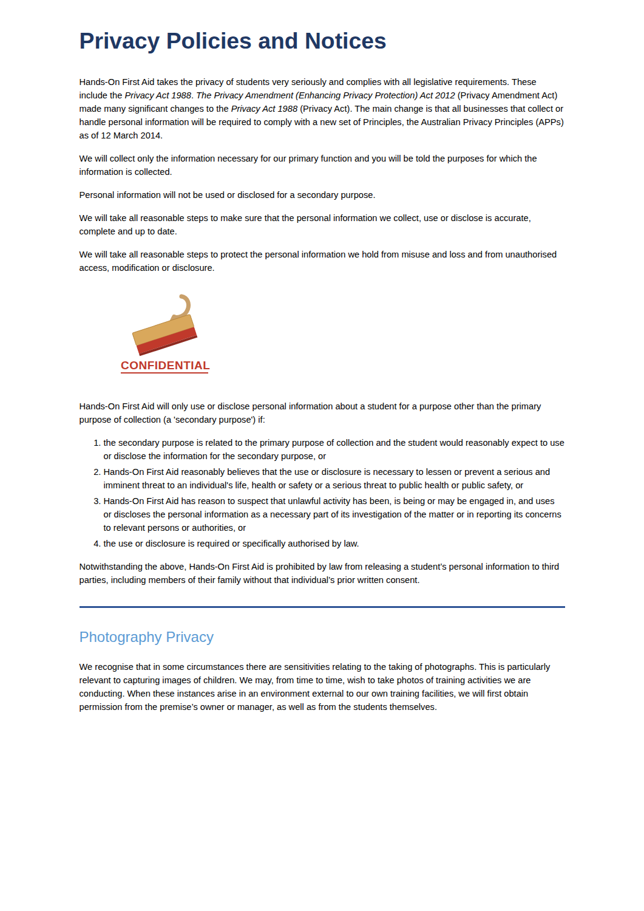Privacy Policies and Notices
Hands-On First Aid takes the privacy of students very seriously and complies with all legislative requirements. These include the Privacy Act 1988. The Privacy Amendment (Enhancing Privacy Protection) Act 2012 (Privacy Amendment Act) made many significant changes to the Privacy Act 1988 (Privacy Act). The main change is that all businesses that collect or handle personal information will be required to comply with a new set of Principles, the Australian Privacy Principles (APPs) as of 12 March 2014.
We will collect only the information necessary for our primary function and you will be told the purposes for which the information is collected.
Personal information will not be used or disclosed for a secondary purpose.
We will take all reasonable steps to make sure that the personal information we collect, use or disclose is accurate, complete and up to date.
We will take all reasonable steps to protect the personal information we hold from misuse and loss and from unauthorised access, modification or disclosure.
CONFIDENTIAL
Hands-On First Aid will only use or disclose personal information about a student for a purpose other than the primary purpose of collection (a 'secondary purpose') if:
the secondary purpose is related to the primary purpose of collection and the student would reasonably expect to use or disclose the information for the secondary purpose, or
Hands-On First Aid reasonably believes that the use or disclosure is necessary to lessen or prevent a serious and imminent threat to an individual's life, health or safety or a serious threat to public health or public safety, or
Hands-On First Aid has reason to suspect that unlawful activity has been, is being or may be engaged in, and uses or discloses the personal information as a necessary part of its investigation of the matter or in reporting its concerns to relevant persons or authorities, or
the use or disclosure is required or specifically authorised by law.
Notwithstanding the above, Hands-On First Aid is prohibited by law from releasing a student’s personal information to third parties, including members of their family without that individual’s prior written consent.
Photography Privacy
We recognise that in some circumstances there are sensitivities relating to the taking of photographs. This is particularly relevant to capturing images of children. We may, from time to time, wish to take photos of training activities we are conducting. When these instances arise in an environment external to our own training facilities, we will first obtain permission from the premise’s owner or manager, as well as from the students themselves.